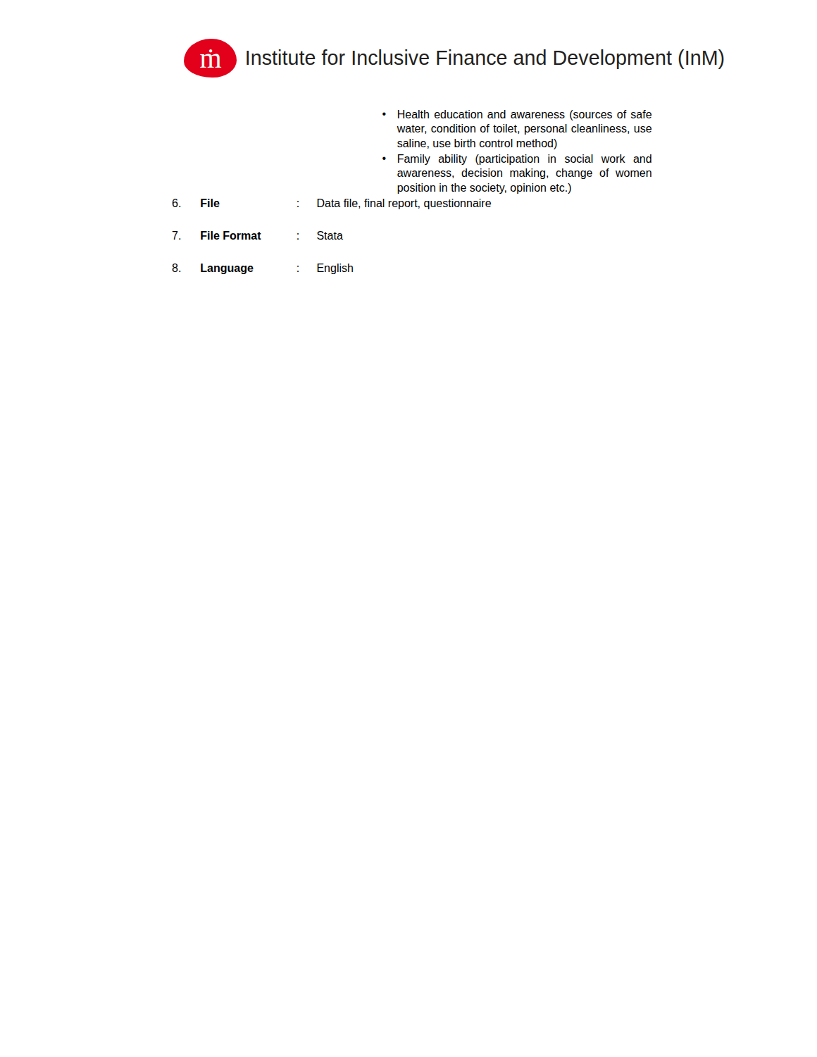ṁ
Institute for Inclusive Finance and Development (InM)
Health education and awareness (sources of safe water, condition of toilet, personal cleanliness, use saline, use birth control method)
Family ability (participation in social work and awareness, decision making, change of women position in the society, opinion etc.)
| 6. | File | : | Data file, final report, questionnaire |
| 7. | File Format | : | Stata |
| 8. | Language | : | English |